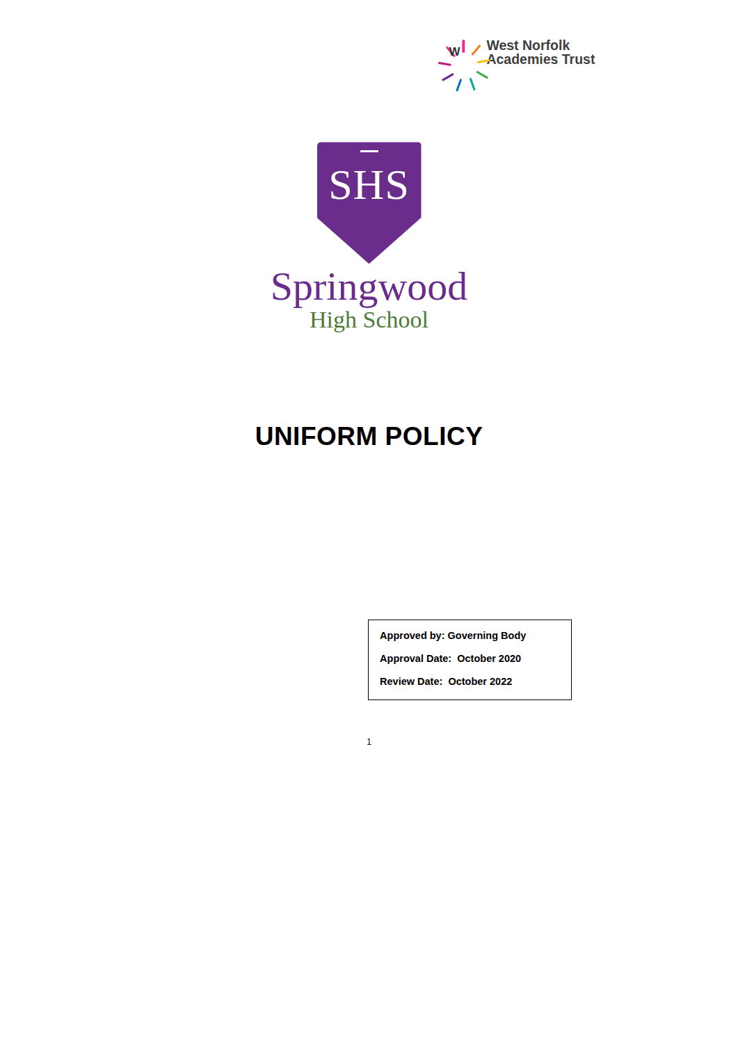W
West Norfolk
Academies Trust
SHS
Springwood
High School
UNIFORM POLICY
Approved by: Governing Body
Approval Date: October 2020
Review Date: October 2022
1